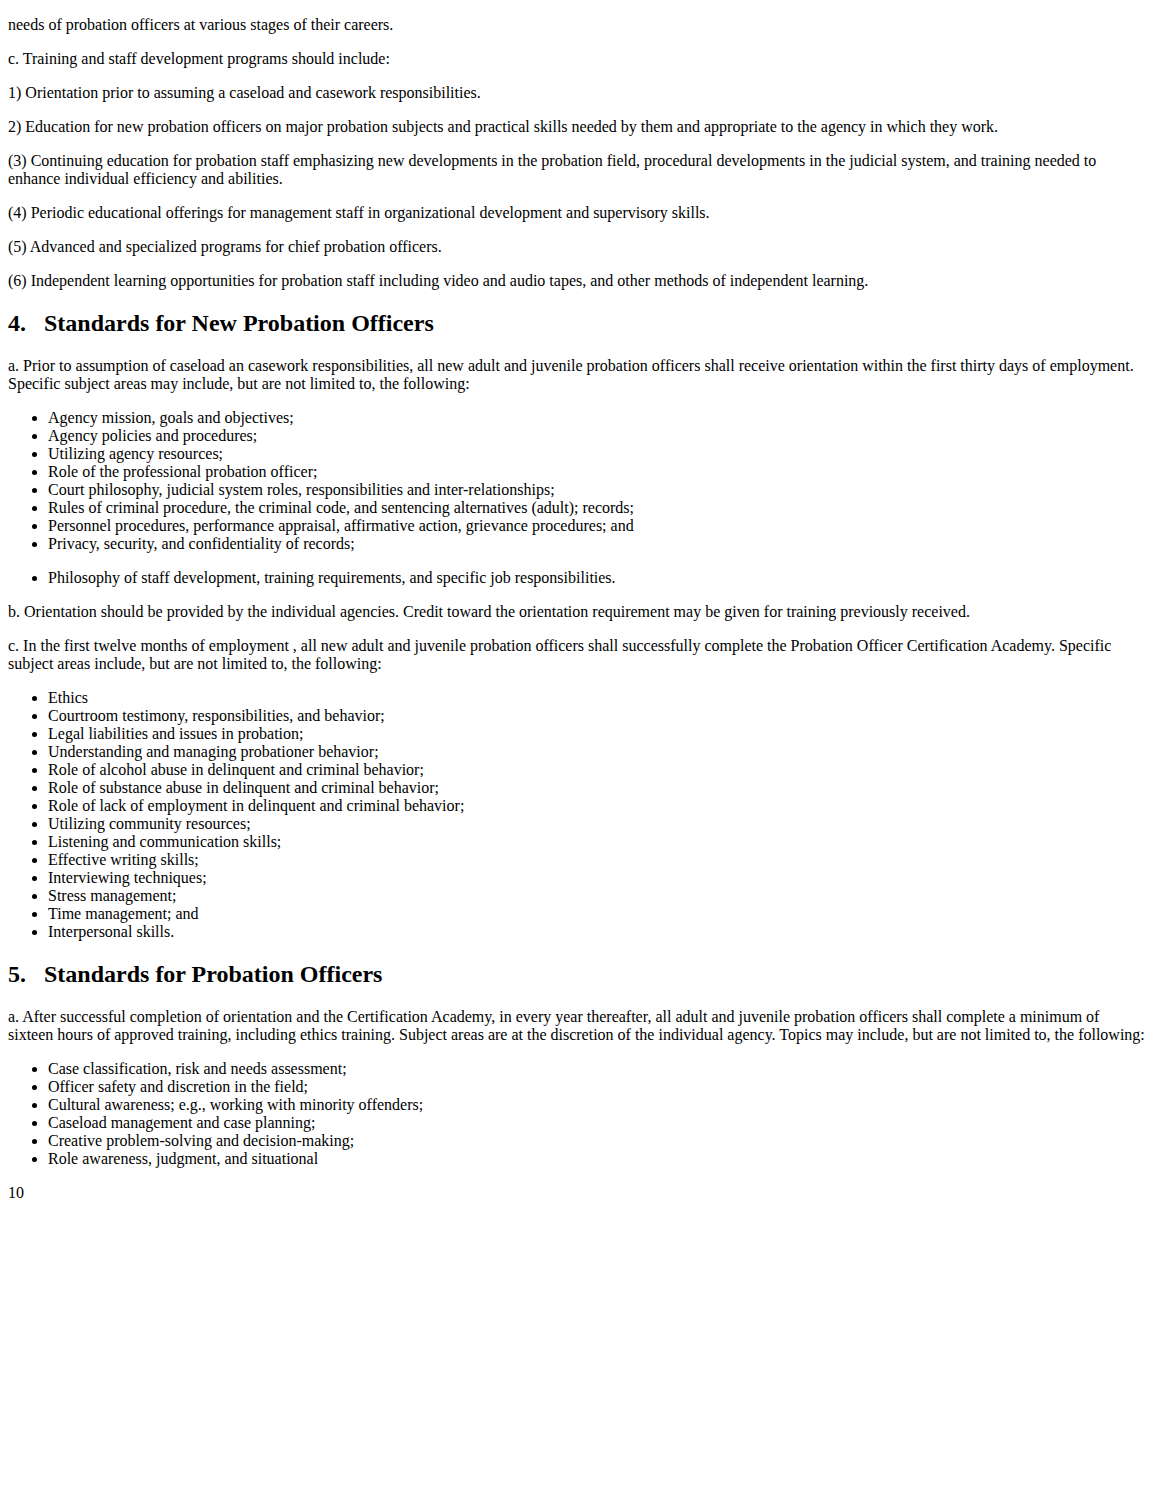needs of probation officers at various stages of their careers.
c. Training and staff development programs should include:
1) Orientation prior to assuming a caseload and casework responsibilities.
2) Education for new probation officers on major probation subjects and practical skills needed by them and appropriate to the agency in which they work.
(3) Continuing education for probation staff emphasizing new developments in the probation field, procedural developments in the judicial system, and training needed to enhance individual efficiency and abilities.
(4) Periodic educational offerings for management staff in organizational development and supervisory skills.
(5) Advanced and specialized programs for chief probation officers.
(6) Independent learning opportunities for probation staff including video and audio tapes, and other methods of independent learning.
4. Standards for New Probation Officers
a. Prior to assumption of caseload an casework responsibilities, all new adult and juvenile probation officers shall receive orientation within the first thirty days of employment. Specific subject areas may include, but are not limited to, the following:
Agency mission, goals and objectives;
Agency policies and procedures;
Utilizing agency resources;
Role of the professional probation officer;
Court philosophy, judicial system roles, responsibilities and inter-relationships;
Rules of criminal procedure, the criminal code, and sentencing alternatives (adult); records;
Personnel procedures, performance appraisal, affirmative action, grievance procedures; and
Privacy, security, and confidentiality of records;
Philosophy of staff development, training requirements, and specific job responsibilities.
b. Orientation should be provided by the individual agencies. Credit toward the orientation requirement may be given for training previously received.
c. In the first twelve months of employment , all new adult and juvenile probation officers shall successfully complete the Probation Officer Certification Academy. Specific subject areas include, but are not limited to, the following:
Ethics
Courtroom testimony, responsibilities, and behavior;
Legal liabilities and issues in probation;
Understanding and managing probationer behavior;
Role of alcohol abuse in delinquent and criminal behavior;
Role of substance abuse in delinquent and criminal behavior;
Role of lack of employment in delinquent and criminal behavior;
Utilizing community resources;
Listening and communication skills;
Effective writing skills;
Interviewing techniques;
Stress management;
Time management; and
Interpersonal skills.
5. Standards for Probation Officers
a. After successful completion of orientation and the Certification Academy, in every year thereafter, all adult and juvenile probation officers shall complete a minimum of sixteen hours of approved training, including ethics training. Subject areas are at the discretion of the individual agency. Topics may include, but are not limited to, the following:
Case classification, risk and needs assessment;
Officer safety and discretion in the field;
Cultural awareness; e.g., working with minority offenders;
Caseload management and case planning;
Creative problem-solving and decision-making;
Role awareness, judgment, and situational
10